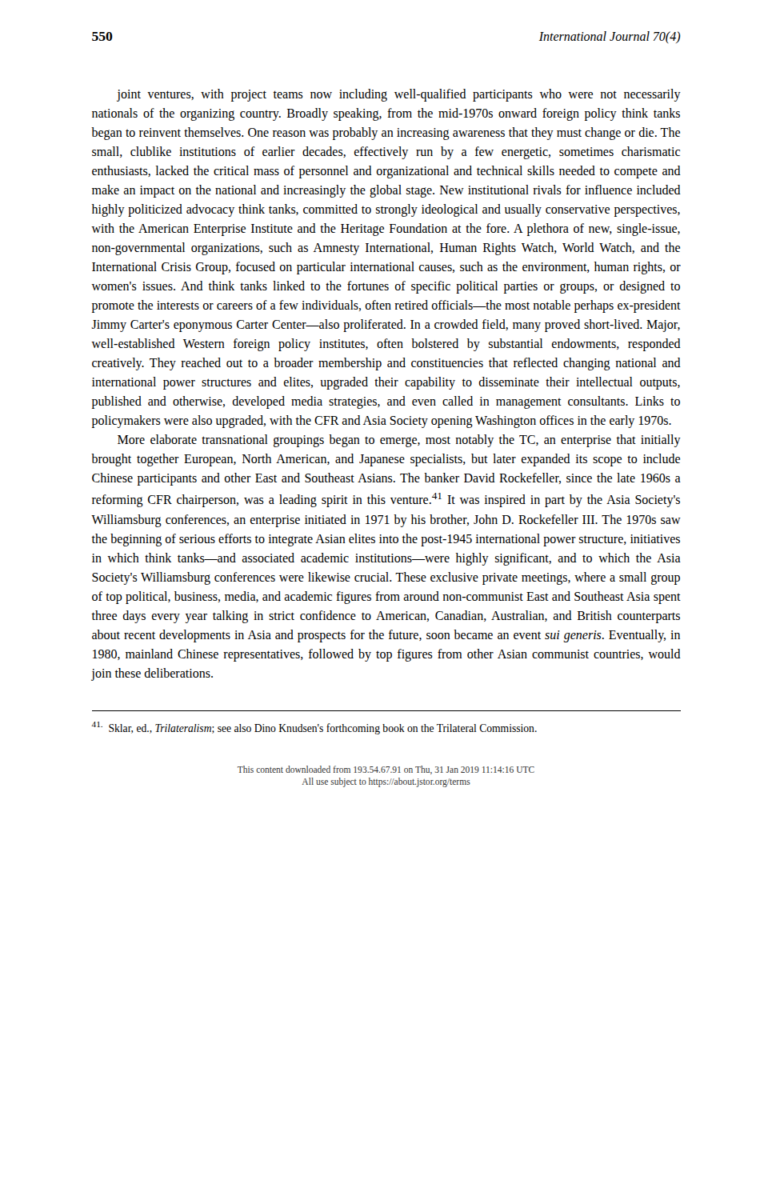550 International Journal 70(4)
joint ventures, with project teams now including well-qualified participants who were not necessarily nationals of the organizing country. Broadly speaking, from the mid-1970s onward foreign policy think tanks began to reinvent themselves. One reason was probably an increasing awareness that they must change or die. The small, clublike institutions of earlier decades, effectively run by a few energetic, sometimes charismatic enthusiasts, lacked the critical mass of personnel and organizational and technical skills needed to compete and make an impact on the national and increasingly the global stage. New institutional rivals for influence included highly politicized advocacy think tanks, committed to strongly ideological and usually conservative perspectives, with the American Enterprise Institute and the Heritage Foundation at the fore. A plethora of new, single-issue, non-governmental organizations, such as Amnesty International, Human Rights Watch, World Watch, and the International Crisis Group, focused on particular international causes, such as the environment, human rights, or women's issues. And think tanks linked to the fortunes of specific political parties or groups, or designed to promote the interests or careers of a few individuals, often retired officials—the most notable perhaps ex-president Jimmy Carter's eponymous Carter Center—also proliferated. In a crowded field, many proved short-lived. Major, well-established Western foreign policy institutes, often bolstered by substantial endowments, responded creatively. They reached out to a broader membership and constituencies that reflected changing national and international power structures and elites, upgraded their capability to disseminate their intellectual outputs, published and otherwise, developed media strategies, and even called in management consultants. Links to policymakers were also upgraded, with the CFR and Asia Society opening Washington offices in the early 1970s.
More elaborate transnational groupings began to emerge, most notably the TC, an enterprise that initially brought together European, North American, and Japanese specialists, but later expanded its scope to include Chinese participants and other East and Southeast Asians. The banker David Rockefeller, since the late 1960s a reforming CFR chairperson, was a leading spirit in this venture.41 It was inspired in part by the Asia Society's Williamsburg conferences, an enterprise initiated in 1971 by his brother, John D. Rockefeller III. The 1970s saw the beginning of serious efforts to integrate Asian elites into the post-1945 international power structure, initiatives in which think tanks—and associated academic institutions—were highly significant, and to which the Asia Society's Williamsburg conferences were likewise crucial. These exclusive private meetings, where a small group of top political, business, media, and academic figures from around non-communist East and Southeast Asia spent three days every year talking in strict confidence to American, Canadian, Australian, and British counterparts about recent developments in Asia and prospects for the future, soon became an event sui generis. Eventually, in 1980, mainland Chinese representatives, followed by top figures from other Asian communist countries, would join these deliberations.
41. Sklar, ed., Trilateralism; see also Dino Knudsen's forthcoming book on the Trilateral Commission.
This content downloaded from 193.54.67.91 on Thu, 31 Jan 2019 11:14:16 UTC
All use subject to https://about.jstor.org/terms